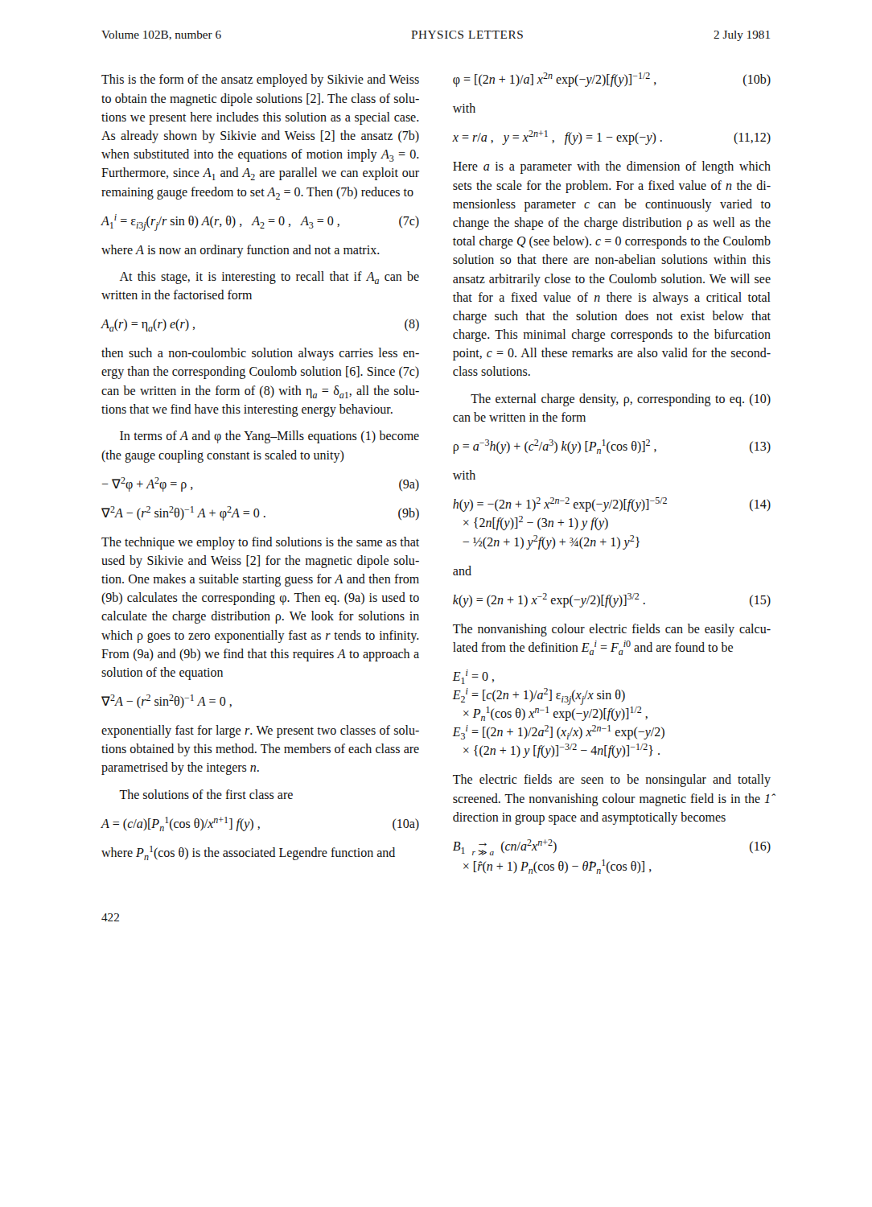Volume 102B, number 6
PHYSICS LETTERS
2 July 1981
This is the form of the ansatz employed by Sikivie and Weiss to obtain the magnetic dipole solutions [2]. The class of solutions we present here includes this solution as a special case. As already shown by Sikivie and Weiss [2] the ansatz (7b) when substituted into the equations of motion imply A3 = 0. Furthermore, since A1 and A2 are parallel we can exploit our remaining gauge freedom to set A2 = 0. Then (7b) reduces to
A1i = εi3j(rj/r sin θ) A(r, θ) , A2 = 0 , A3 = 0 ,(7c)
where A is now an ordinary function and not a matrix.
At this stage, it is interesting to recall that if Aa can be written in the factorised form
Aa(r) = ηa(r) e(r) ,(8)
then such a non-coulombic solution always carries less energy than the corresponding Coulomb solution [6]. Since (7c) can be written in the form of (8) with ηa = δa1, all the solutions that we find have this interesting energy behaviour.
In terms of A and φ the Yang–Mills equations (1) become (the gauge coupling constant is scaled to unity)
− ∇2φ + A2φ = ρ ,(9a)
∇2A − (r2 sin2θ)−1 A + φ2A = 0 .(9b)
The technique we employ to find solutions is the same as that used by Sikivie and Weiss [2] for the magnetic dipole solution. One makes a suitable starting guess for A and then from (9b) calculates the corresponding φ. Then eq. (9a) is used to calculate the charge distribution ρ. We look for solutions in which ρ goes to zero exponentially fast as r tends to infinity. From (9a) and (9b) we find that this requires A to approach a solution of the equation
∇2A − (r2 sin2θ)−1 A = 0 ,
exponentially fast for large r. We present two classes of solutions obtained by this method. The members of each class are parametrised by the integers n.
The solutions of the first class are
A = (c/a)[Pn1(cos θ)/xn+1] f(y) ,(10a)
where Pn1(cos θ) is the associated Legendre function and
φ = [(2n + 1)/a] x2n exp(−y/2)[f(y)]−1/2 ,(10b)
with
x = r/a , y = x2n+1 , f(y) = 1 − exp(−y) .(11,12)
Here a is a parameter with the dimension of length which sets the scale for the problem. For a fixed value of n the dimensionless parameter c can be continuously varied to change the shape of the charge distribution ρ as well as the total charge Q (see below). c = 0 corresponds to the Coulomb solution so that there are non-abelian solutions within this ansatz arbitrarily close to the Coulomb solution. We will see that for a fixed value of n there is always a critical total charge such that the solution does not exist below that charge. This minimal charge corresponds to the bifurcation point, c = 0. All these remarks are also valid for the second-class solutions.
The external charge density, ρ, corresponding to eq. (10) can be written in the form
ρ = a−3h(y) + (c2/a3) k(y) [Pn1(cos θ)]2 ,(13)
with
h(y) = −(2n + 1)2 x2n−2 exp(−y/2)[f(y)]−5/2 × {2n[f(y)]2 − (3n + 1) y f(y) − ½(2n + 1) y2f(y) + ¾(2n + 1) y2} (14)
and
k(y) = (2n + 1) x−2 exp(−y/2)[f(y)]3/2 .(15)
The nonvanishing colour electric fields can be easily calculated from the definition Eai = Fai0 and are found to be
E1i = 0 , E2i = [c(2n + 1)/a2] εi3j(xj/x sin θ) × Pn1(cos θ) xn−1 exp(−y/2)[f(y)]1/2 , E3i = [(2n + 1)/2a2] (xi/x) x2n−1 exp(−y/2) × {(2n + 1) y [f(y)]−3/2 − 4n[f(y)]−1/2} .
The electric fields are seen to be nonsingular and totally screened. The nonvanishing colour magnetic field is in the 1̂ direction in group space and asymptotically becomes
B1 →r ≫ a (cn/a2xn+2) × [r̂(n + 1) Pn(cos θ) − θ̂Pn1(cos θ)] , (16)
422